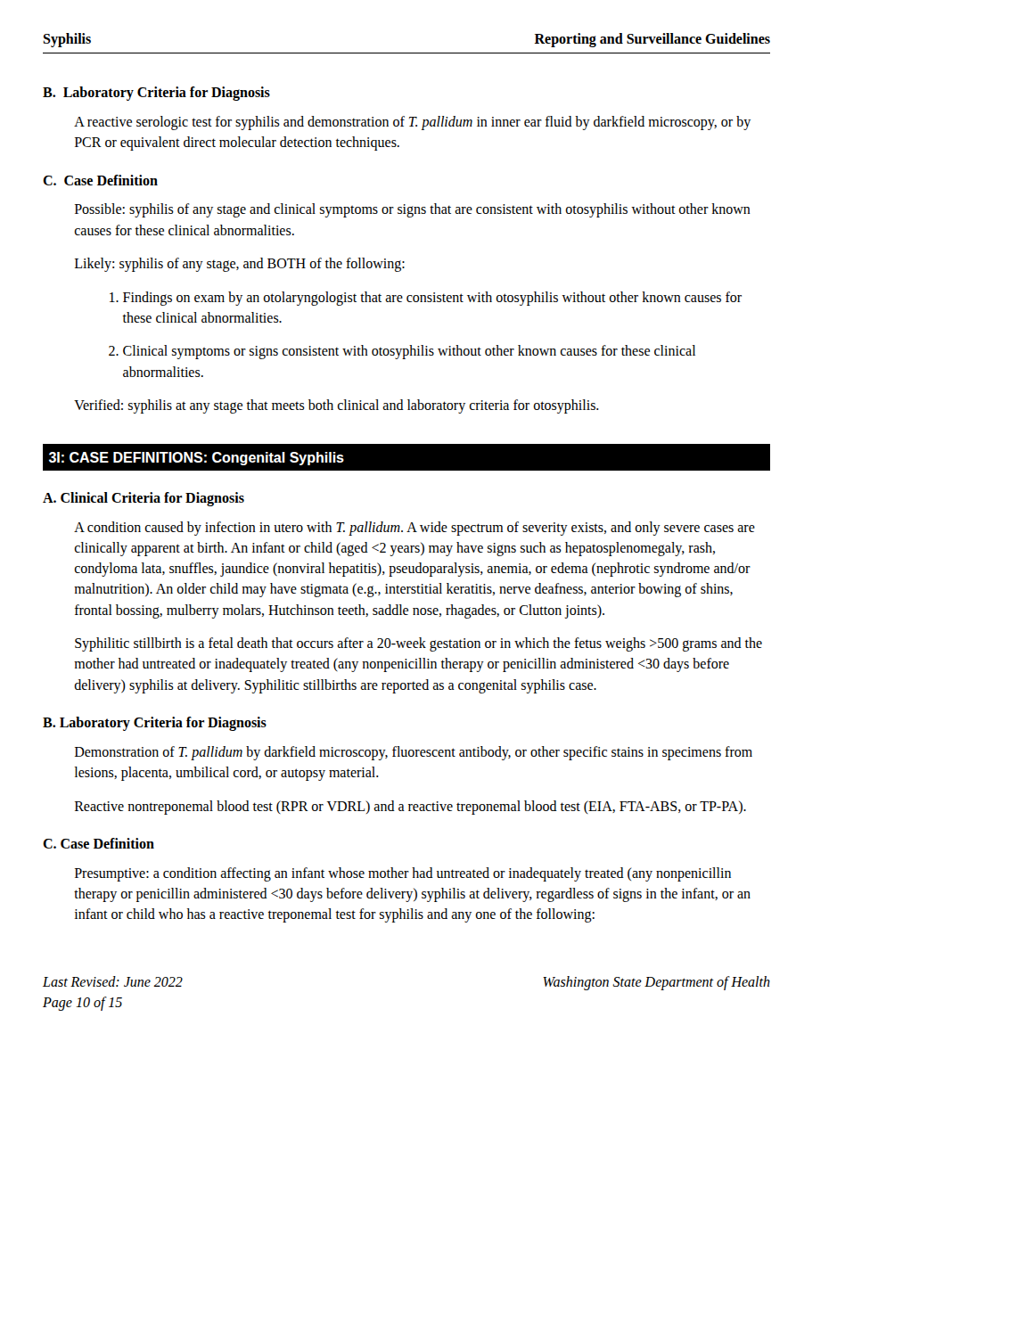Syphilis Reporting and Surveillance Guidelines
B. Laboratory Criteria for Diagnosis
A reactive serologic test for syphilis and demonstration of T. pallidum in inner ear fluid by darkfield microscopy, or by PCR or equivalent direct molecular detection techniques.
C. Case Definition
Possible: syphilis of any stage and clinical symptoms or signs that are consistent with otosyphilis without other known causes for these clinical abnormalities.
Likely: syphilis of any stage, and BOTH of the following:
Findings on exam by an otolaryngologist that are consistent with otosyphilis without other known causes for these clinical abnormalities.
Clinical symptoms or signs consistent with otosyphilis without other known causes for these clinical abnormalities.
Verified: syphilis at any stage that meets both clinical and laboratory criteria for otosyphilis.
3I: CASE DEFINITIONS: Congenital Syphilis
A. Clinical Criteria for Diagnosis
A condition caused by infection in utero with T. pallidum. A wide spectrum of severity exists, and only severe cases are clinically apparent at birth. An infant or child (aged <2 years) may have signs such as hepatosplenomegaly, rash, condyloma lata, snuffles, jaundice (nonviral hepatitis), pseudoparalysis, anemia, or edema (nephrotic syndrome and/or malnutrition). An older child may have stigmata (e.g., interstitial keratitis, nerve deafness, anterior bowing of shins, frontal bossing, mulberry molars, Hutchinson teeth, saddle nose, rhagades, or Clutton joints).
Syphilitic stillbirth is a fetal death that occurs after a 20-week gestation or in which the fetus weighs >500 grams and the mother had untreated or inadequately treated (any nonpenicillin therapy or penicillin administered <30 days before delivery) syphilis at delivery. Syphilitic stillbirths are reported as a congenital syphilis case.
B. Laboratory Criteria for Diagnosis
Demonstration of T. pallidum by darkfield microscopy, fluorescent antibody, or other specific stains in specimens from lesions, placenta, umbilical cord, or autopsy material.
Reactive nontreponemal blood test (RPR or VDRL) and a reactive treponemal blood test (EIA, FTA-ABS, or TP-PA).
C. Case Definition
Presumptive: a condition affecting an infant whose mother had untreated or inadequately treated (any nonpenicillin therapy or penicillin administered <30 days before delivery) syphilis at delivery, regardless of signs in the infant, or an infant or child who has a reactive treponemal test for syphilis and any one of the following:
Last Revised: June 2022
Page 10 of 15
Washington State Department of Health